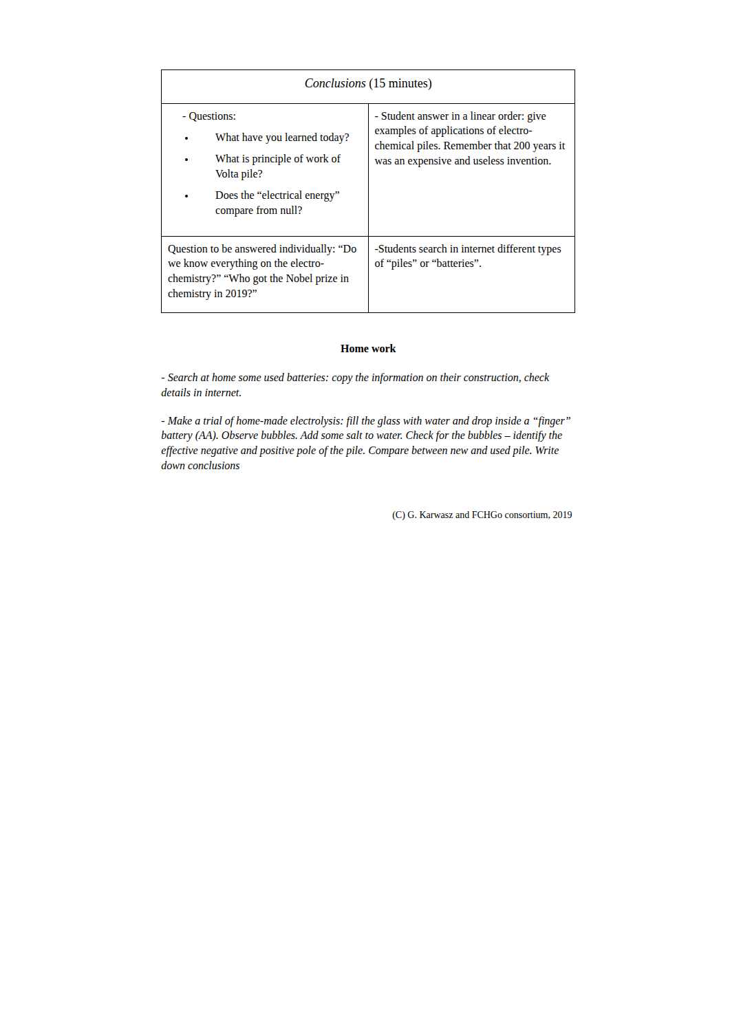| Conclusions (15 minutes) |
| - Questions: What have you learned today? What is principle of work of Volta pile? Does the “electrical energy” compare from null? | - Student answer in a linear order: give examples of applications of electro-chemical piles. Remember that 200 years it was an expensive and useless invention. |
| Question to be answered individually: “Do we know everything on the electro-chemistry?” “Who got the Nobel prize in chemistry in 2019?” | -Students search in internet different types of “piles” or “batteries”. |
Home work
- Search at home some used batteries: copy the information on their construction, check details in internet.
- Make a trial of home-made electrolysis: fill the glass with water and drop inside a “finger” battery (AA). Observe bubbles. Add some salt to water. Check for the bubbles – identify the effective negative and positive pole of the pile. Compare between new and used pile. Write down conclusions
(C) G. Karwasz and FCHGo consortium, 2019